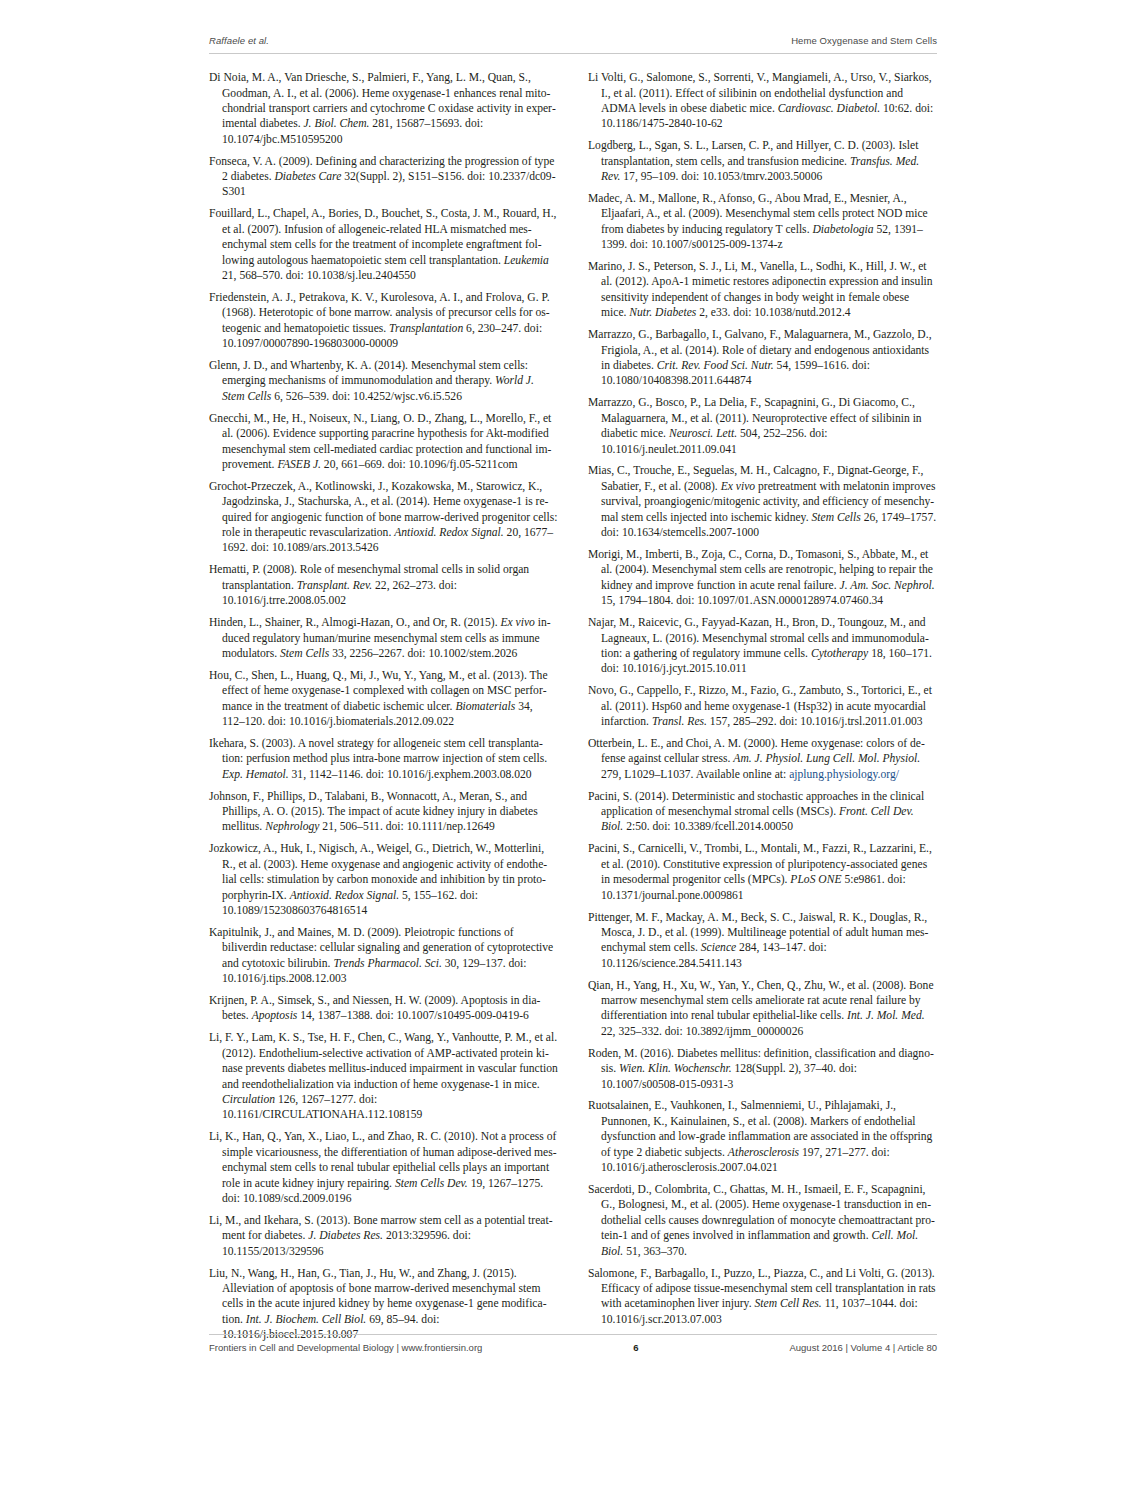Raffaele et al.
Heme Oxygenase and Stem Cells
Di Noia, M. A., Van Driesche, S., Palmieri, F., Yang, L. M., Quan, S., Goodman, A. I., et al. (2006). Heme oxygenase-1 enhances renal mitochondrial transport carriers and cytochrome C oxidase activity in experimental diabetes. J. Biol. Chem. 281, 15687–15693. doi: 10.1074/jbc.M510595200
Fonseca, V. A. (2009). Defining and characterizing the progression of type 2 diabetes. Diabetes Care 32(Suppl. 2), S151–S156. doi: 10.2337/dc09-S301
Fouillard, L., Chapel, A., Bories, D., Bouchet, S., Costa, J. M., Rouard, H., et al. (2007). Infusion of allogeneic-related HLA mismatched mesenchymal stem cells for the treatment of incomplete engraftment following autologous haematopoietic stem cell transplantation. Leukemia 21, 568–570. doi: 10.1038/sj.leu.2404550
Friedenstein, A. J., Petrakova, K. V., Kurolesova, A. I., and Frolova, G. P. (1968). Heterotopic of bone marrow. analysis of precursor cells for osteogenic and hematopoietic tissues. Transplantation 6, 230–247. doi: 10.1097/00007890-196803000-00009
Glenn, J. D., and Whartenby, K. A. (2014). Mesenchymal stem cells: emerging mechanisms of immunomodulation and therapy. World J. Stem Cells 6, 526–539. doi: 10.4252/wjsc.v6.i5.526
Gnecchi, M., He, H., Noiseux, N., Liang, O. D., Zhang, L., Morello, F., et al. (2006). Evidence supporting paracrine hypothesis for Akt-modified mesenchymal stem cell-mediated cardiac protection and functional improvement. FASEB J. 20, 661–669. doi: 10.1096/fj.05-5211com
Grochot-Przeczek, A., Kotlinowski, J., Kozakowska, M., Starowicz, K., Jagodzinska, J., Stachurska, A., et al. (2014). Heme oxygenase-1 is required for angiogenic function of bone marrow-derived progenitor cells: role in therapeutic revascularization. Antioxid. Redox Signal. 20, 1677–1692. doi: 10.1089/ars.2013.5426
Hematti, P. (2008). Role of mesenchymal stromal cells in solid organ transplantation. Transplant. Rev. 22, 262–273. doi: 10.1016/j.trre.2008.05.002
Hinden, L., Shainer, R., Almogi-Hazan, O., and Or, R. (2015). Ex vivo induced regulatory human/murine mesenchymal stem cells as immune modulators. Stem Cells 33, 2256–2267. doi: 10.1002/stem.2026
Hou, C., Shen, L., Huang, Q., Mi, J., Wu, Y., Yang, M., et al. (2013). The effect of heme oxygenase-1 complexed with collagen on MSC performance in the treatment of diabetic ischemic ulcer. Biomaterials 34, 112–120. doi: 10.1016/j.biomaterials.2012.09.022
Ikehara, S. (2003). A novel strategy for allogeneic stem cell transplantation: perfusion method plus intra-bone marrow injection of stem cells. Exp. Hematol. 31, 1142–1146. doi: 10.1016/j.exphem.2003.08.020
Johnson, F., Phillips, D., Talabani, B., Wonnacott, A., Meran, S., and Phillips, A. O. (2015). The impact of acute kidney injury in diabetes mellitus. Nephrology 21, 506–511. doi: 10.1111/nep.12649
Jozkowicz, A., Huk, I., Nigisch, A., Weigel, G., Dietrich, W., Motterlini, R., et al. (2003). Heme oxygenase and angiogenic activity of endothelial cells: stimulation by carbon monoxide and inhibition by tin protoporphyrin-IX. Antioxid. Redox Signal. 5, 155–162. doi: 10.1089/152308603764816514
Kapitulnik, J., and Maines, M. D. (2009). Pleiotropic functions of biliverdin reductase: cellular signaling and generation of cytoprotective and cytotoxic bilirubin. Trends Pharmacol. Sci. 30, 129–137. doi: 10.1016/j.tips.2008.12.003
Krijnen, P. A., Simsek, S., and Niessen, H. W. (2009). Apoptosis in diabetes. Apoptosis 14, 1387–1388. doi: 10.1007/s10495-009-0419-6
Li, F. Y., Lam, K. S., Tse, H. F., Chen, C., Wang, Y., Vanhoutte, P. M., et al. (2012). Endothelium-selective activation of AMP-activated protein kinase prevents diabetes mellitus-induced impairment in vascular function and reendothelialization via induction of heme oxygenase-1 in mice. Circulation 126, 1267–1277. doi: 10.1161/CIRCULATIONAHA.112.108159
Li, K., Han, Q., Yan, X., Liao, L., and Zhao, R. C. (2010). Not a process of simple vicariousness, the differentiation of human adipose-derived mesenchymal stem cells to renal tubular epithelial cells plays an important role in acute kidney injury repairing. Stem Cells Dev. 19, 1267–1275. doi: 10.1089/scd.2009.0196
Li, M., and Ikehara, S. (2013). Bone marrow stem cell as a potential treatment for diabetes. J. Diabetes Res. 2013:329596. doi: 10.1155/2013/329596
Liu, N., Wang, H., Han, G., Tian, J., Hu, W., and Zhang, J. (2015). Alleviation of apoptosis of bone marrow-derived mesenchymal stem cells in the acute injured kidney by heme oxygenase-1 gene modification. Int. J. Biochem. Cell Biol. 69, 85–94. doi: 10.1016/j.biocel.2015.10.007
Li Volti, G., Salomone, S., Sorrenti, V., Mangiameli, A., Urso, V., Siarkos, I., et al. (2011). Effect of silibinin on endothelial dysfunction and ADMA levels in obese diabetic mice. Cardiovasc. Diabetol. 10:62. doi: 10.1186/1475-2840-10-62
Logdberg, L., Sgan, S. L., Larsen, C. P., and Hillyer, C. D. (2003). Islet transplantation, stem cells, and transfusion medicine. Transfus. Med. Rev. 17, 95–109. doi: 10.1053/tmrv.2003.50006
Madec, A. M., Mallone, R., Afonso, G., Abou Mrad, E., Mesnier, A., Eljaafari, A., et al. (2009). Mesenchymal stem cells protect NOD mice from diabetes by inducing regulatory T cells. Diabetologia 52, 1391–1399. doi: 10.1007/s00125-009-1374-z
Marino, J. S., Peterson, S. J., Li, M., Vanella, L., Sodhi, K., Hill, J. W., et al. (2012). ApoA-1 mimetic restores adiponectin expression and insulin sensitivity independent of changes in body weight in female obese mice. Nutr. Diabetes 2, e33. doi: 10.1038/nutd.2012.4
Marrazzo, G., Barbagallo, I., Galvano, F., Malaguarnera, M., Gazzolo, D., Frigiola, A., et al. (2014). Role of dietary and endogenous antioxidants in diabetes. Crit. Rev. Food Sci. Nutr. 54, 1599–1616. doi: 10.1080/10408398.2011.644874
Marrazzo, G., Bosco, P., La Delia, F., Scapagnini, G., Di Giacomo, C., Malaguarnera, M., et al. (2011). Neuroprotective effect of silibinin in diabetic mice. Neurosci. Lett. 504, 252–256. doi: 10.1016/j.neulet.2011.09.041
Mias, C., Trouche, E., Seguelas, M. H., Calcagno, F., Dignat-George, F., Sabatier, F., et al. (2008). Ex vivo pretreatment with melatonin improves survival, proangiogenic/mitogenic activity, and efficiency of mesenchymal stem cells injected into ischemic kidney. Stem Cells 26, 1749–1757. doi: 10.1634/stemcells.2007-1000
Morigi, M., Imberti, B., Zoja, C., Corna, D., Tomasoni, S., Abbate, M., et al. (2004). Mesenchymal stem cells are renotropic, helping to repair the kidney and improve function in acute renal failure. J. Am. Soc. Nephrol. 15, 1794–1804. doi: 10.1097/01.ASN.0000128974.07460.34
Najar, M., Raicevic, G., Fayyad-Kazan, H., Bron, D., Toungouz, M., and Lagneaux, L. (2016). Mesenchymal stromal cells and immunomodulation: a gathering of regulatory immune cells. Cytotherapy 18, 160–171. doi: 10.1016/j.jcyt.2015.10.011
Novo, G., Cappello, F., Rizzo, M., Fazio, G., Zambuto, S., Tortorici, E., et al. (2011). Hsp60 and heme oxygenase-1 (Hsp32) in acute myocardial infarction. Transl. Res. 157, 285–292. doi: 10.1016/j.trsl.2011.01.003
Otterbein, L. E., and Choi, A. M. (2000). Heme oxygenase: colors of defense against cellular stress. Am. J. Physiol. Lung Cell. Mol. Physiol. 279, L1029–L1037. Available online at: ajplung.physiology.org/
Pacini, S. (2014). Deterministic and stochastic approaches in the clinical application of mesenchymal stromal cells (MSCs). Front. Cell Dev. Biol. 2:50. doi: 10.3389/fcell.2014.00050
Pacini, S., Carnicelli, V., Trombi, L., Montali, M., Fazzi, R., Lazzarini, E., et al. (2010). Constitutive expression of pluripotency-associated genes in mesodermal progenitor cells (MPCs). PLoS ONE 5:e9861. doi: 10.1371/journal.pone.0009861
Pittenger, M. F., Mackay, A. M., Beck, S. C., Jaiswal, R. K., Douglas, R., Mosca, J. D., et al. (1999). Multilineage potential of adult human mesenchymal stem cells. Science 284, 143–147. doi: 10.1126/science.284.5411.143
Qian, H., Yang, H., Xu, W., Yan, Y., Chen, Q., Zhu, W., et al. (2008). Bone marrow mesenchymal stem cells ameliorate rat acute renal failure by differentiation into renal tubular epithelial-like cells. Int. J. Mol. Med. 22, 325–332. doi: 10.3892/ijmm_00000026
Roden, M. (2016). Diabetes mellitus: definition, classification and diagnosis. Wien. Klin. Wochenschr. 128(Suppl. 2), 37–40. doi: 10.1007/s00508-015-0931-3
Ruotsalainen, E., Vauhkonen, I., Salmenniemi, U., Pihlajamaki, J., Punnonen, K., Kainulainen, S., et al. (2008). Markers of endothelial dysfunction and low-grade inflammation are associated in the offspring of type 2 diabetic subjects. Atherosclerosis 197, 271–277. doi: 10.1016/j.atherosclerosis.2007.04.021
Sacerdoti, D., Colombrita, C., Ghattas, M. H., Ismaeil, E. F., Scapagnini, G., Bolognesi, M., et al. (2005). Heme oxygenase-1 transduction in endothelial cells causes downregulation of monocyte chemoattractant protein-1 and of genes involved in inflammation and growth. Cell. Mol. Biol. 51, 363–370.
Salomone, F., Barbagallo, I., Puzzo, L., Piazza, C., and Li Volti, G. (2013). Efficacy of adipose tissue-mesenchymal stem cell transplantation in rats with acetaminophen liver injury. Stem Cell Res. 11, 1037–1044. doi: 10.1016/j.scr.2013.07.003
Frontiers in Cell and Developmental Biology | www.frontiersin.org
6
August 2016 | Volume 4 | Article 80